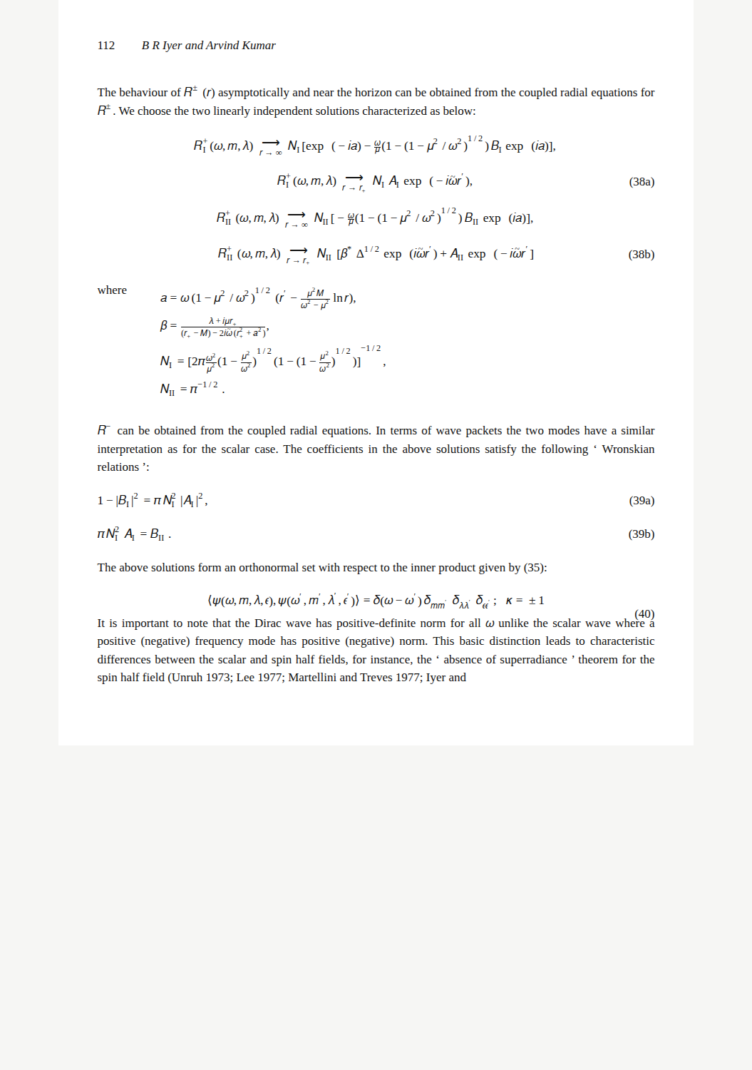112 B R Iyer and Arvind Kumar
The behaviour of R± (r) asymptotically and near the horizon can be obtained from the coupled radial equations for R±. We choose the two linearly independent solutions characterized as below:
RI+ (ω,m,λ) ⟶r→∞ NI [ exp (−ia) − ωμ (1−(1−μ2/ω2)1/2) BI exp (ia) ] ,
RI+ (ω,m,λ) ⟶r→r+ NI AI exp (−iω~r′) , (38a)
RII+ (ω,m,λ) ⟶r→∞ NII [ −ωμ (1− (1−μ2/ω2)1/2) BII exp (ia) ] ,
RII+ (ω,m,λ) ⟶r→r+ NII [β* Δ1/2 exp (iω~r′) + AII exp (−iω~r′] (38b)
where
a=ω (1−μ2/ω2)1/2 ( r′− μ2M ω2−μ2 lnr ) ,
β= λ+iμr+ (r+−M)−2iω~(r+2+a2) ,
NI= [ 2π ω2μ2 (1−μ2ω2)1/2 (1− (1−μ2ω2)1/2 ) ] −1/2 ,
NII = π−1/2 .
R− can be obtained from the coupled radial equations. In terms of wave packets the two modes have a similar interpretation as for the scalar case. The coefficients in the above solutions satisfy the following ‘ Wronskian relations ’:
1− |BI|2 = π NI2 |AI|2 , (39a)
π NI2 AI = BII . (39b)
The above solutions form an orthonormal set with respect to the inner product given by (35):
⟨ψ(ω,m,λ,ϵ), ψ(ω′,m′,λ′,ϵ′)⟩ = δ(ω−ω′) δmm′ δλλ′ δϵϵ′ ; κ=±1
(40)
It is important to note that the Dirac wave has positive-definite norm for all ω unlike the scalar wave where a positive (negative) frequency mode has positive (negative) norm. This basic distinction leads to characteristic differences between the scalar and spin half fields, for instance, the ‘ absence of superradiance ’ theorem for the spin half field (Unruh 1973; Lee 1977; Martellini and Treves 1977; Iyer and